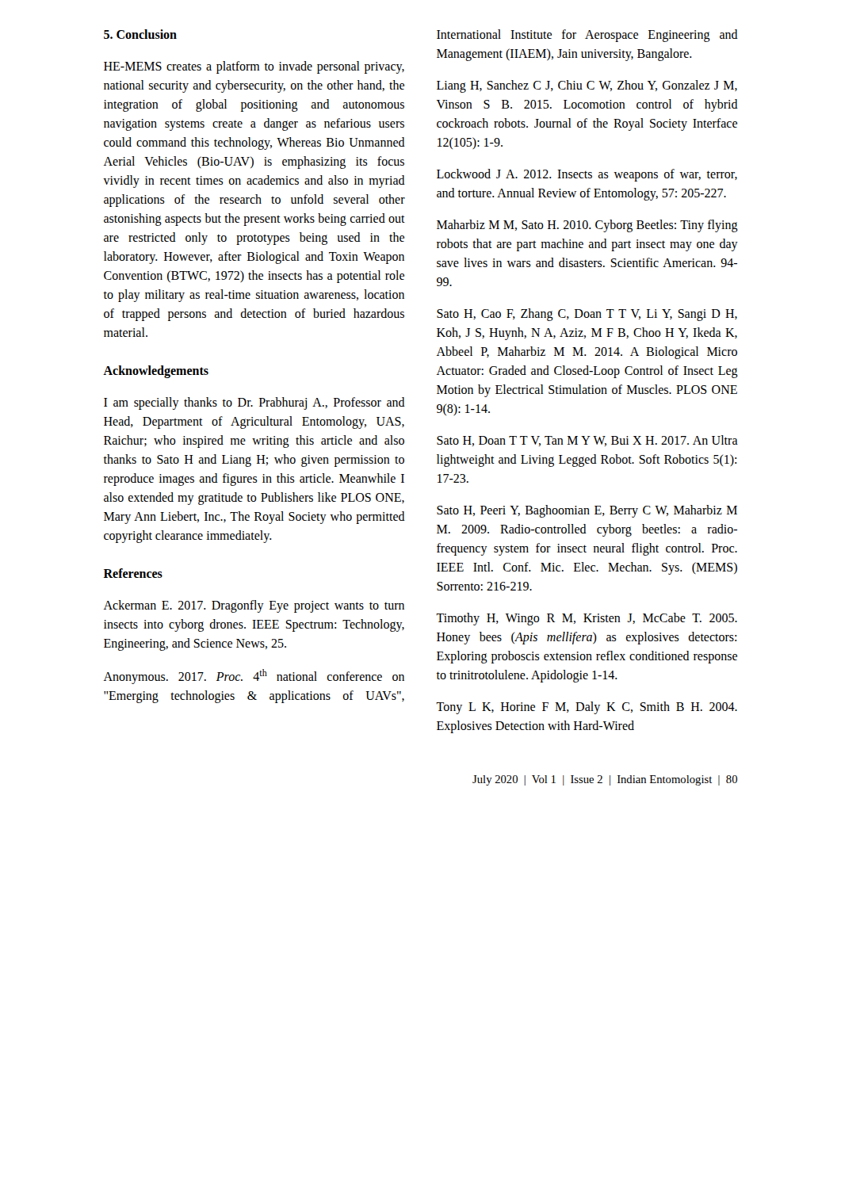5. Conclusion
HE-MEMS creates a platform to invade personal privacy, national security and cybersecurity, on the other hand, the integration of global positioning and autonomous navigation systems create a danger as nefarious users could command this technology, Whereas Bio Unmanned Aerial Vehicles (Bio-UAV) is emphasizing its focus vividly in recent times on academics and also in myriad applications of the research to unfold several other astonishing aspects but the present works being carried out are restricted only to prototypes being used in the laboratory. However, after Biological and Toxin Weapon Convention (BTWC, 1972) the insects has a potential role to play military as real-time situation awareness, location of trapped persons and detection of buried hazardous material.
Acknowledgements
I am specially thanks to Dr. Prabhuraj A., Professor and Head, Department of Agricultural Entomology, UAS, Raichur; who inspired me writing this article and also thanks to Sato H and Liang H; who given permission to reproduce images and figures in this article. Meanwhile I also extended my gratitude to Publishers like PLOS ONE, Mary Ann Liebert, Inc., The Royal Society who permitted copyright clearance immediately.
References
Ackerman E. 2017. Dragonfly Eye project wants to turn insects into cyborg drones. IEEE Spectrum: Technology, Engineering, and Science News, 25.
Anonymous. 2017. Proc. 4th national conference on "Emerging technologies & applications of UAVs", International Institute for Aerospace Engineering and Management (IIAEM), Jain university, Bangalore.
Liang H, Sanchez C J, Chiu C W, Zhou Y, Gonzalez J M, Vinson S B. 2015. Locomotion control of hybrid cockroach robots. Journal of the Royal Society Interface 12(105): 1-9.
Lockwood J A. 2012. Insects as weapons of war, terror, and torture. Annual Review of Entomology, 57: 205-227.
Maharbiz M M, Sato H. 2010. Cyborg Beetles: Tiny flying robots that are part machine and part insect may one day save lives in wars and disasters. Scientific American. 94-99.
Sato H, Cao F, Zhang C, Doan T T V, Li Y, Sangi D H, Koh, J S, Huynh, N A, Aziz, M F B, Choo H Y, Ikeda K, Abbeel P, Maharbiz M M. 2014. A Biological Micro Actuator: Graded and Closed-Loop Control of Insect Leg Motion by Electrical Stimulation of Muscles. PLOS ONE 9(8): 1-14.
Sato H, Doan T T V, Tan M Y W, Bui X H. 2017. An Ultra lightweight and Living Legged Robot. Soft Robotics 5(1): 17-23.
Sato H, Peeri Y, Baghoomian E, Berry C W, Maharbiz M M. 2009. Radio-controlled cyborg beetles: a radio-frequency system for insect neural flight control. Proc. IEEE Intl. Conf. Mic. Elec. Mechan. Sys. (MEMS) Sorrento: 216-219.
Timothy H, Wingo R M, Kristen J, McCabe T. 2005. Honey bees (Apis mellifera) as explosives detectors: Exploring proboscis extension reflex conditioned response to trinitrotolulene. Apidologie 1-14.
Tony L K, Horine F M, Daly K C, Smith B H. 2004. Explosives Detection with Hard-Wired
July 2020 | Vol 1 | Issue 2 | Indian Entomologist | 80